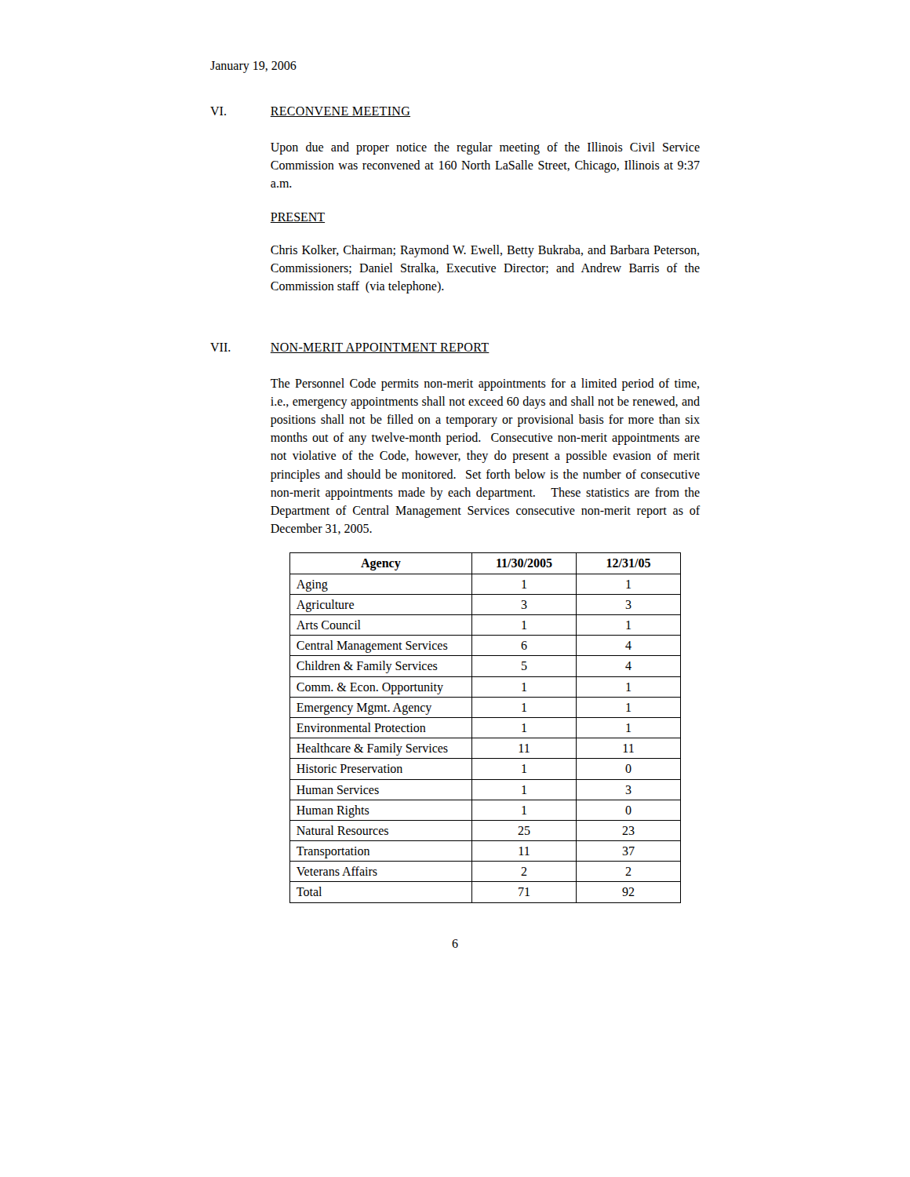January 19, 2006
VI.
RECONVENE MEETING
Upon due and proper notice the regular meeting of the Illinois Civil Service Commission was reconvened at 160 North LaSalle Street, Chicago, Illinois at 9:37 a.m.
PRESENT
Chris Kolker, Chairman; Raymond W. Ewell, Betty Bukraba, and Barbara Peterson, Commissioners; Daniel Stralka, Executive Director; and Andrew Barris of the Commission staff (via telephone).
VII.
NON-MERIT APPOINTMENT REPORT
The Personnel Code permits non-merit appointments for a limited period of time, i.e., emergency appointments shall not exceed 60 days and shall not be renewed, and positions shall not be filled on a temporary or provisional basis for more than six months out of any twelve-month period. Consecutive non-merit appointments are not violative of the Code, however, they do present a possible evasion of merit principles and should be monitored. Set forth below is the number of consecutive non-merit appointments made by each department. These statistics are from the Department of Central Management Services consecutive non-merit report as of December 31, 2005.
| Agency | 11/30/2005 | 12/31/05 |
| --- | --- | --- |
| Aging | 1 | 1 |
| Agriculture | 3 | 3 |
| Arts Council | 1 | 1 |
| Central Management Services | 6 | 4 |
| Children & Family Services | 5 | 4 |
| Comm. & Econ. Opportunity | 1 | 1 |
| Emergency Mgmt. Agency | 1 | 1 |
| Environmental Protection | 1 | 1 |
| Healthcare & Family Services | 11 | 11 |
| Historic Preservation | 1 | 0 |
| Human Services | 1 | 3 |
| Human Rights | 1 | 0 |
| Natural Resources | 25 | 23 |
| Transportation | 11 | 37 |
| Veterans Affairs | 2 | 2 |
| Total | 71 | 92 |
6